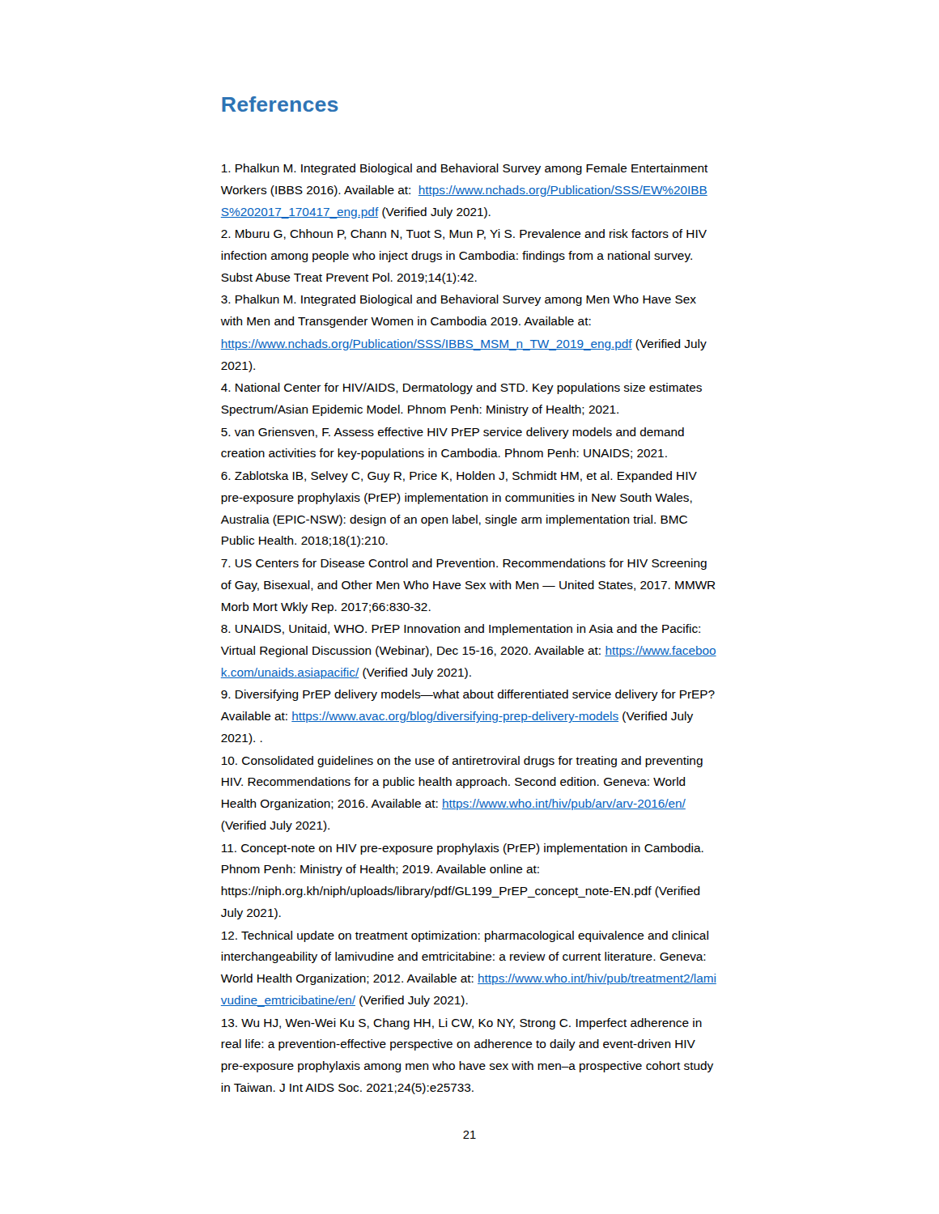References
1. Phalkun M. Integrated Biological and Behavioral Survey among Female Entertainment Workers (IBBS 2016). Available at: https://www.nchads.org/Publication/SSS/EW%20IBBS%202017_170417_eng.pdf (Verified July 2021).
2. Mburu G, Chhoun P, Chann N, Tuot S, Mun P, Yi S. Prevalence and risk factors of HIV infection among people who inject drugs in Cambodia: findings from a national survey. Subst Abuse Treat Prevent Pol. 2019;14(1):42.
3. Phalkun M. Integrated Biological and Behavioral Survey among Men Who Have Sex with Men and Transgender Women in Cambodia 2019. Available at:
https://www.nchads.org/Publication/SSS/IBBS_MSM_n_TW_2019_eng.pdf (Verified July 2021).
4. National Center for HIV/AIDS, Dermatology and STD. Key populations size estimates Spectrum/Asian Epidemic Model. Phnom Penh: Ministry of Health; 2021.
5. van Griensven, F. Assess effective HIV PrEP service delivery models and demand creation activities for key-populations in Cambodia. Phnom Penh: UNAIDS; 2021.
6. Zablotska IB, Selvey C, Guy R, Price K, Holden J, Schmidt HM, et al. Expanded HIV pre-exposure prophylaxis (PrEP) implementation in communities in New South Wales, Australia (EPIC-NSW): design of an open label, single arm implementation trial. BMC Public Health. 2018;18(1):210.
7. US Centers for Disease Control and Prevention. Recommendations for HIV Screening of Gay, Bisexual, and Other Men Who Have Sex with Men — United States, 2017. MMWR Morb Mort Wkly Rep. 2017;66:830-32.
8. UNAIDS, Unitaid, WHO. PrEP Innovation and Implementation in Asia and the Pacific: Virtual Regional Discussion (Webinar), Dec 15-16, 2020. Available at: https://www.facebook.com/unaids.asiapacific/ (Verified July 2021).
9. Diversifying PrEP delivery models—what about differentiated service delivery for PrEP? Available at: https://www.avac.org/blog/diversifying-prep-delivery-models (Verified July 2021). .
10. Consolidated guidelines on the use of antiretroviral drugs for treating and preventing HIV. Recommendations for a public health approach. Second edition. Geneva: World Health Organization; 2016. Available at: https://www.who.int/hiv/pub/arv/arv-2016/en/ (Verified July 2021).
11. Concept-note on HIV pre-exposure prophylaxis (PrEP) implementation in Cambodia. Phnom Penh: Ministry of Health; 2019. Available online at: https://niph.org.kh/niph/uploads/library/pdf/GL199_PrEP_concept_note-EN.pdf (Verified July 2021).
12. Technical update on treatment optimization: pharmacological equivalence and clinical interchangeability of lamivudine and emtricitabine: a review of current literature. Geneva: World Health Organization; 2012. Available at: https://www.who.int/hiv/pub/treatment2/lamivudine_emtricibatine/en/ (Verified July 2021).
13. Wu HJ, Wen-Wei Ku S, Chang HH, Li CW, Ko NY, Strong C. Imperfect adherence in real life: a prevention-effective perspective on adherence to daily and event-driven HIV pre-exposure prophylaxis among men who have sex with men–a prospective cohort study in Taiwan. J Int AIDS Soc. 2021;24(5):e25733.
21